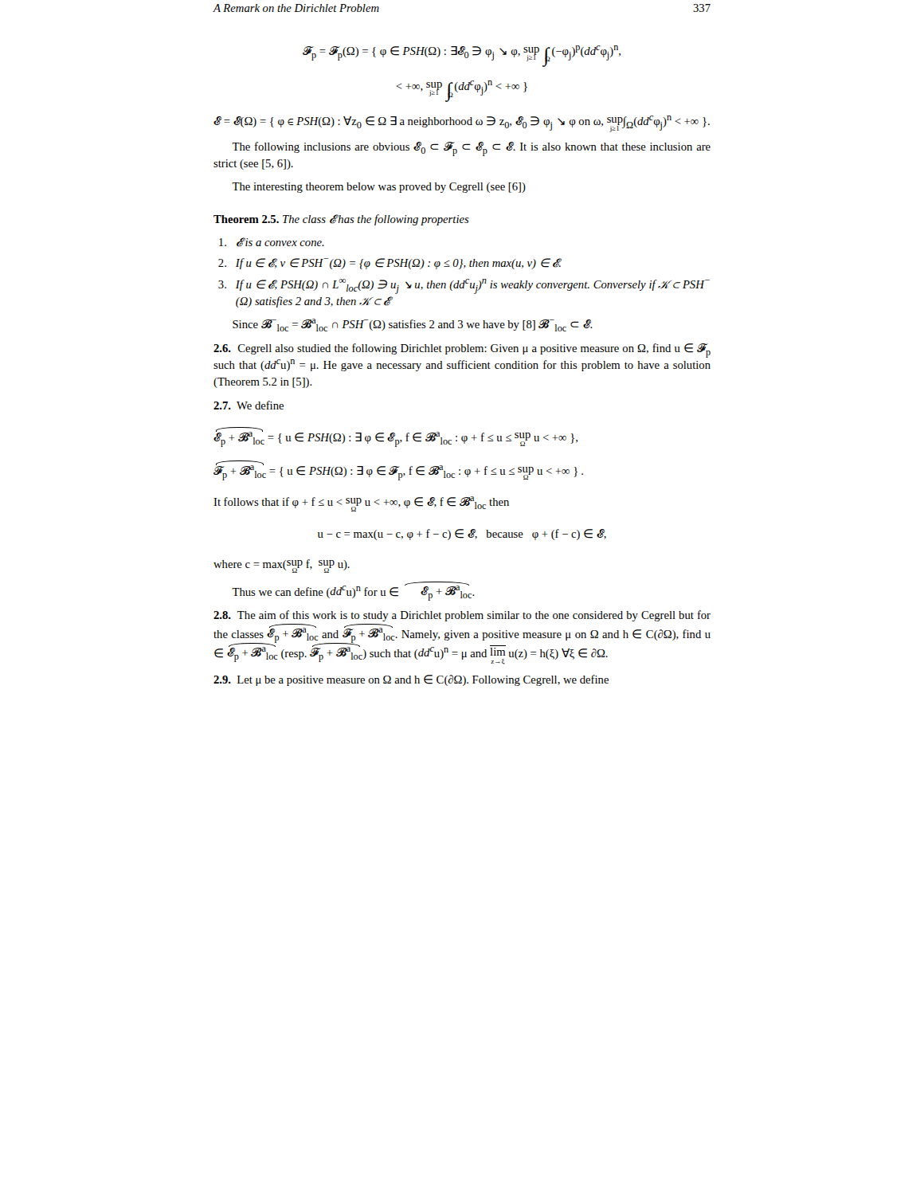A Remark on the Dirichlet Problem 337
𝓕p = 𝓕p(Ω) = { φ ∈ PSH(Ω) : ∃𝓔0 ∋ φj ↘ φ, sup j≥1 ∫Ω(−φj)p(ddcφj)n,
< +∞, sup j≥1 ∫Ω(ddcφj)n < +∞ }
𝓔 = 𝓔(Ω) = { φ ∈ PSH(Ω) : ∀z0 ∈ Ω ∃ a neighborhood ω ∋ z0, 𝓔0 ∋ φj ↘ φ on ω, sup j≥1∫Ω(ddcφj)n < +∞ }.
The following inclusions are obvious 𝓔0 ⊂ 𝓕p ⊂ 𝓔p ⊂ 𝓔. It is also known that these inclusion are strict (see [5, 6]).
The interesting theorem below was proved by Cegrell (see [6])
Theorem 2.5. The class 𝓔 has the following properties
𝓔 is a convex cone.
If u ∈ 𝓔, v ∈ PSH−(Ω) = {φ ∈ PSH(Ω) : φ ≤ 0}, then max(u, v) ∈ 𝓔.
If u ∈ 𝓔, PSH(Ω) ∩ L∞loc(Ω) ∋ uj ↘ u, then (ddcuj)n is weakly convergent. Conversely if 𝒦 ⊂ PSH−(Ω) satisfies 2 and 3, then 𝒦 ⊂ 𝓔
Since 𝓑−loc = 𝓑aloc ∩ PSH−(Ω) satisfies 2 and 3 we have by [8] 𝓑−loc ⊂ 𝓔.
2.6. Cegrell also studied the following Dirichlet problem: Given μ a positive measure on Ω, find u ∈ 𝓕p such that (ddcu)n = μ. He gave a necessary and sufficient condition for this problem to have a solution (Theorem 5.2 in [5]).
2.7. We define
𝓔p + 𝓑aloc = { u ∈ PSH(Ω) : ∃ φ ∈ 𝓔p, f ∈ 𝓑aloc : φ + f ≤ u ≤ sup Ω u < +∞ },
𝓕p + 𝓑aloc = { u ∈ PSH(Ω) : ∃ φ ∈ 𝓕p, f ∈ 𝓑aloc : φ + f ≤ u ≤ sup Ω u < +∞ }.
It follows that if φ + f ≤ u < sup Ω u < +∞, φ ∈ 𝓔, f ∈ 𝓑aloc then
u − c = max(u − c, φ + f − c) ∈ 𝓔, because φ + (f − c) ∈ 𝓔,
where c = max(sup Ω f, sup Ω u).
Thus we can define (ddcu)n for u ∈ 𝓔p + 𝓑aloc.
2.8. The aim of this work is to study a Dirichlet problem similar to the one considered by Cegrell but for the classes 𝓔p + 𝓑aloc and 𝓕p + 𝓑aloc. Namely, given a positive measure μ on Ω and h ∈ C(∂Ω), find u ∈ 𝓔p + 𝓑aloc (resp. 𝓕p + 𝓑aloc) such that (ddcu)n = μ and lim z→ξ u(z) = h(ξ) ∀ξ ∈ ∂Ω.
2.9. Let μ be a positive measure on Ω and h ∈ C(∂Ω). Following Cegrell, we define